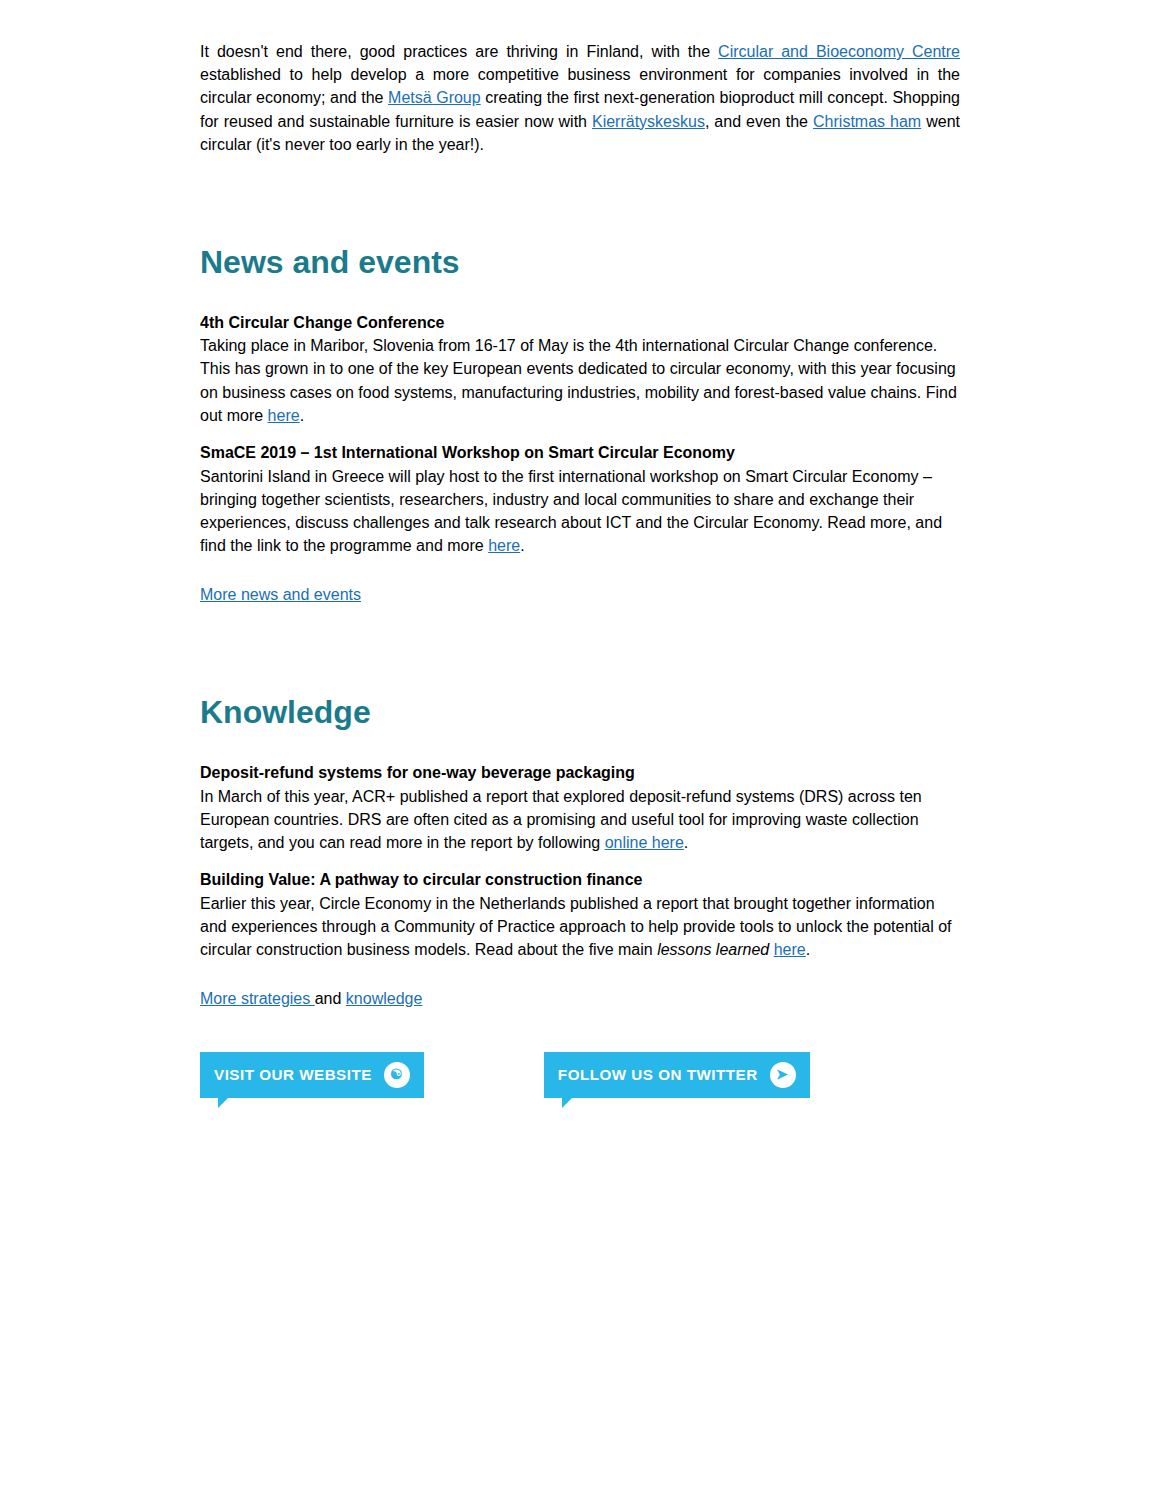It doesn't end there, good practices are thriving in Finland, with the Circular and Bioeconomy Centre established to help develop a more competitive business environment for companies involved in the circular economy; and the Metsä Group creating the first next-generation bioproduct mill concept. Shopping for reused and sustainable furniture is easier now with Kierrätyskeskus, and even the Christmas ham went circular (it's never too early in the year!).
News and events
4th Circular Change Conference
Taking place in Maribor, Slovenia from 16-17 of May is the 4th international Circular Change conference. This has grown in to one of the key European events dedicated to circular economy, with this year focusing on business cases on food systems, manufacturing industries, mobility and forest-based value chains. Find out more here.
SmaCE 2019 – 1st International Workshop on Smart Circular Economy
Santorini Island in Greece will play host to the first international workshop on Smart Circular Economy – bringing together scientists, researchers, industry and local communities to share and exchange their experiences, discuss challenges and talk research about ICT and the Circular Economy. Read more, and find the link to the programme and more here.
More news and events
Knowledge
Deposit-refund systems for one-way beverage packaging
In March of this year, ACR+ published a report that explored deposit-refund systems (DRS) across ten European countries. DRS are often cited as a promising and useful tool for improving waste collection targets, and you can read more in the report by following online here.
Building Value: A pathway to circular construction finance
Earlier this year, Circle Economy in the Netherlands published a report that brought together information and experiences through a Community of Practice approach to help provide tools to unlock the potential of circular construction business models. Read about the five main lessons learned here.
More strategies and knowledge
Visit our website ☯ Follow us on Twitter ➤